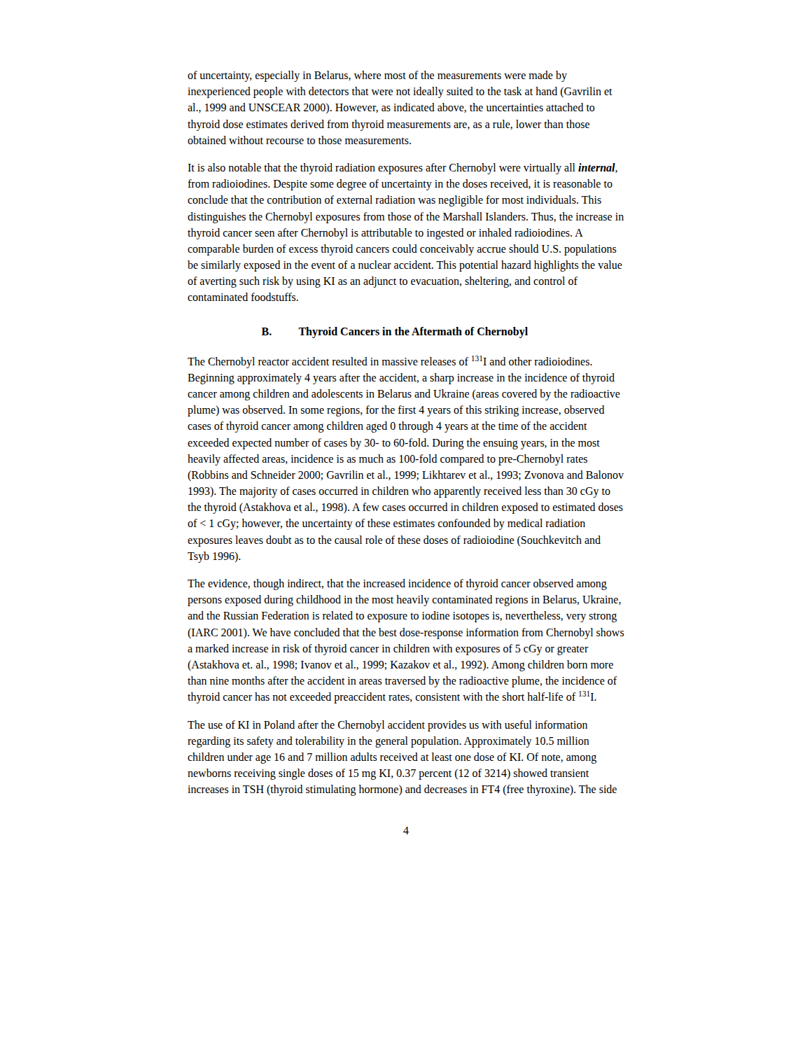of uncertainty, especially in Belarus, where most of the measurements were made by inexperienced people with detectors that were not ideally suited to the task at hand (Gavrilin et al., 1999 and UNSCEAR 2000). However, as indicated above, the uncertainties attached to thyroid dose estimates derived from thyroid measurements are, as a rule, lower than those obtained without recourse to those measurements.
It is also notable that the thyroid radiation exposures after Chernobyl were virtually all internal, from radioiodines. Despite some degree of uncertainty in the doses received, it is reasonable to conclude that the contribution of external radiation was negligible for most individuals. This distinguishes the Chernobyl exposures from those of the Marshall Islanders. Thus, the increase in thyroid cancer seen after Chernobyl is attributable to ingested or inhaled radioiodines. A comparable burden of excess thyroid cancers could conceivably accrue should U.S. populations be similarly exposed in the event of a nuclear accident. This potential hazard highlights the value of averting such risk by using KI as an adjunct to evacuation, sheltering, and control of contaminated foodstuffs.
B. Thyroid Cancers in the Aftermath of Chernobyl
The Chernobyl reactor accident resulted in massive releases of 131I and other radioiodines. Beginning approximately 4 years after the accident, a sharp increase in the incidence of thyroid cancer among children and adolescents in Belarus and Ukraine (areas covered by the radioactive plume) was observed. In some regions, for the first 4 years of this striking increase, observed cases of thyroid cancer among children aged 0 through 4 years at the time of the accident exceeded expected number of cases by 30- to 60-fold. During the ensuing years, in the most heavily affected areas, incidence is as much as 100-fold compared to pre-Chernobyl rates (Robbins and Schneider 2000; Gavrilin et al., 1999; Likhtarev et al., 1993; Zvonova and Balonov 1993). The majority of cases occurred in children who apparently received less than 30 cGy to the thyroid (Astakhova et al., 1998). A few cases occurred in children exposed to estimated doses of < 1 cGy; however, the uncertainty of these estimates confounded by medical radiation exposures leaves doubt as to the causal role of these doses of radioiodine (Souchkevitch and Tsyb 1996).
The evidence, though indirect, that the increased incidence of thyroid cancer observed among persons exposed during childhood in the most heavily contaminated regions in Belarus, Ukraine, and the Russian Federation is related to exposure to iodine isotopes is, nevertheless, very strong (IARC 2001). We have concluded that the best dose-response information from Chernobyl shows a marked increase in risk of thyroid cancer in children with exposures of 5 cGy or greater (Astakhova et. al., 1998; Ivanov et al., 1999; Kazakov et al., 1992). Among children born more than nine months after the accident in areas traversed by the radioactive plume, the incidence of thyroid cancer has not exceeded preaccident rates, consistent with the short half-life of 131I.
The use of KI in Poland after the Chernobyl accident provides us with useful information regarding its safety and tolerability in the general population. Approximately 10.5 million children under age 16 and 7 million adults received at least one dose of KI. Of note, among newborns receiving single doses of 15 mg KI, 0.37 percent (12 of 3214) showed transient increases in TSH (thyroid stimulating hormone) and decreases in FT4 (free thyroxine). The side
4